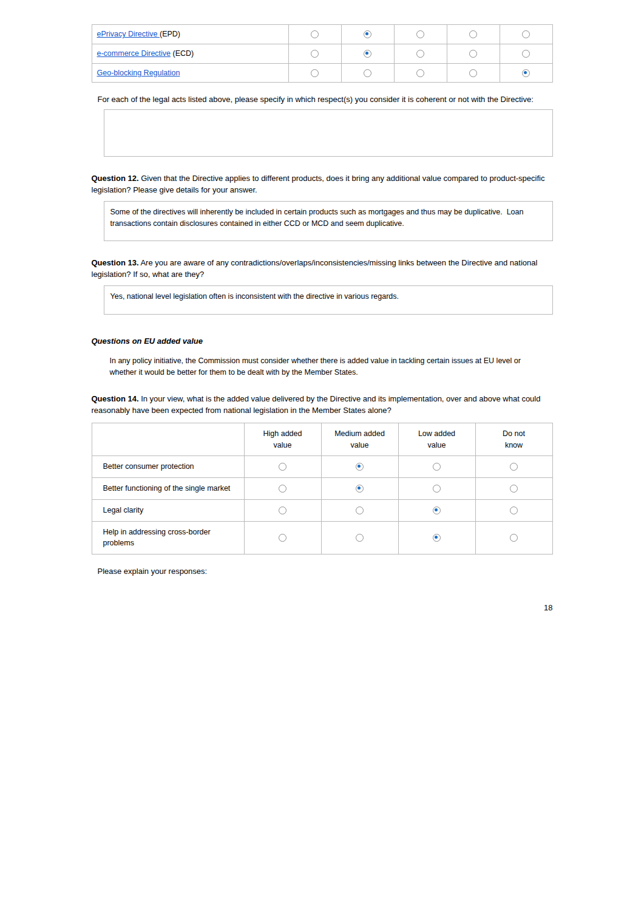| ePrivacy Directive (EPD) | | | | | |
| e-commerce Directive (ECD) | | | | | |
| Geo-blocking Regulation | | | | | |
For each of the legal acts listed above, please specify in which respect(s) you consider it is coherent or not with the Directive:
Question 12. Given that the Directive applies to different products, does it bring any additional value compared to product-specific legislation? Please give details for your answer.
Some of the directives will inherently be included in certain products such as mortgages and thus may be duplicative. Loan transactions contain disclosures contained in either CCD or MCD and seem duplicative.
Question 13. Are you are aware of any contradictions/overlaps/inconsistencies/missing links between the Directive and national legislation? If so, what are they?
Yes, national level legislation often is inconsistent with the directive in various regards.
Questions on EU added value
In any policy initiative, the Commission must consider whether there is added value in tackling certain issues at EU level or whether it would be better for them to be dealt with by the Member States.
Question 14. In your view, what is the added value delivered by the Directive and its implementation, over and above what could reasonably have been expected from national legislation in the Member States alone?
| | High added value | Medium added value | Low added value | Do not know |
| --- | --- | --- | --- | --- |
| Better consumer protection | | | | |
| Better functioning of the single market | | | | |
| Legal clarity | | | | |
| Help in addressing cross-border problems | | | | |
Please explain your responses:
18